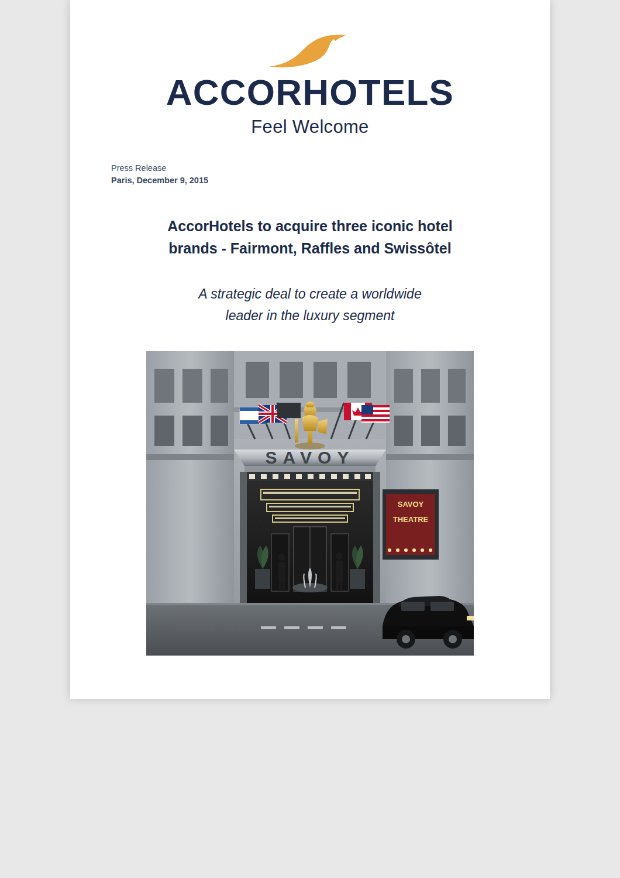ACCORHOTELS
Feel Welcome
Press Release
Paris, December 9, 2015
AccorHotels to acquire three iconic hotel
brands - Fairmont, Raffles and Swissôtel
A strategic deal to create a worldwide
leader in the luxury segment
SAVOY SAVOY THEATRE